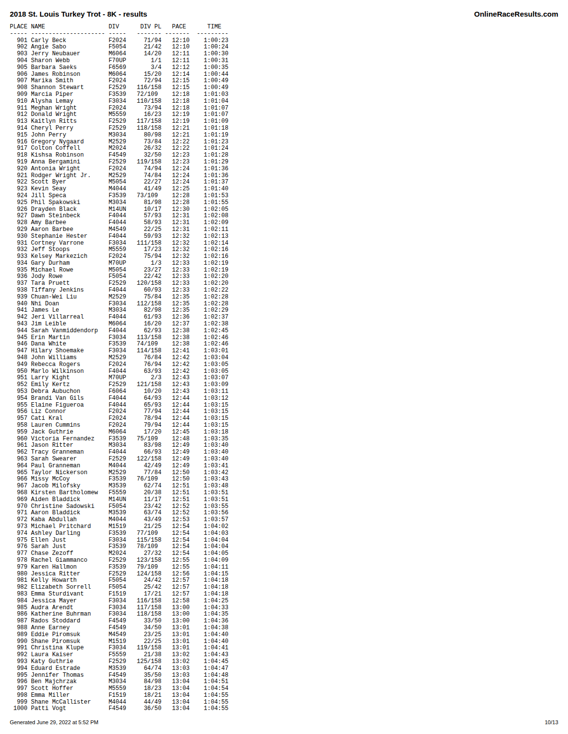2018 St. Louis Turkey Trot - 8K - results
OnlineRaceResults.com
PLACE NAME                  DIV      DIV PL   PACE      TIME
----- --------------------- -----   ------- -------  ---------
  901 Carly Beck            F2024     71/94   12:10    1:00:23
  902 Angie Sabo            F5054     21/42   12:10    1:00:24
  903 Jerry Neubauer        M6064     14/20   12:11    1:00:30
  904 Sharon Webb           F70UP       1/1   12:11    1:00:31
  905 Barbara Saeks         F6569       3/4   12:12    1:00:35
  906 James Robinson        M6064     15/20   12:14    1:00:44
  907 Marika Smith          F2024     72/94   12:15    1:00:49
  908 Shannon Stewart       F2529   116/158   12:15    1:00:49
  909 Marcia Piper          F3539   72/109    12:18    1:01:03
  910 Alysha Lemay          F3034   110/158   12:18    1:01:04
  911 Meghan Wright         F2024     73/94   12:18    1:01:07
  912 Donald Wright         M5559     16/23   12:19    1:01:07
  913 Kaitlyn Ritts         F2529   117/158   12:19    1:01:09
  914 Cheryl Perry          F2529   118/158   12:21    1:01:18
  915 John Perry            M3034     80/98   12:21    1:01:19
  916 Gregory Nygaard       M2529     73/84   12:22    1:01:23
  917 Colton Coffell        M2024     26/32   12:22    1:01:24
  918 Kishsa Robinson       F4549     32/50   12:23    1:01:28
  919 Anna Bergamini        F2529   119/158   12:23    1:01:29
  920 Antonia Wright        F2024     74/94   12:24    1:01:36
  921 Rodger Wright Jr.     M2529     74/84   12:24    1:01:36
  922 Scott Byer            M5054     22/27   12:24    1:01:37
  923 Kevin Seay            M4044     41/49   12:25    1:01:40
  924 Jill Speca            F3539   73/109    12:28    1:01:53
  925 Phil Spakowski        M3034     81/98   12:28    1:01:55
  926 Drayden Black         M14UN     10/17   12:30    1:02:05
  927 Dawn Steinbeck        F4044     57/93   12:31    1:02:08
  928 Amy Barbee            F4044     58/93   12:31    1:02:09
  929 Aaron Barbee          M4549     22/25   12:31    1:02:11
  930 Stephanie Hester      F4044     59/93   12:32    1:02:13
  931 Cortney Varrone       F3034   111/158   12:32    1:02:14
  932 Jeff Stoops           M5559     17/23   12:32    1:02:16
  933 Kelsey Markezich      F2024     75/94   12:32    1:02:16
  934 Gary Durham           M70UP       1/3   12:33    1:02:19
  935 Michael Rowe          M5054     23/27   12:33    1:02:19
  936 Jody Rowe             F5054     22/42   12:33    1:02:20
  937 Tara Pruett           F2529   120/158   12:33    1:02:20
  938 Tiffany Jenkins       F4044     60/93   12:33    1:02:22
  939 Chuan-Wei Liu         M2529     75/84   12:35    1:02:28
  940 Nhi Doan              F3034   112/158   12:35    1:02:28
  941 James Le              M3034     82/98   12:35    1:02:29
  942 Jeri Villarreal       F4044     61/93   12:36    1:02:37
  943 Jim Leible            M6064     16/20   12:37    1:02:38
  944 Sarah Vanmiddendorp   F4044     62/93   12:38    1:02:45
  945 Erin Martin           F3034   113/158   12:38    1:02:46
  946 Dana White            F3539   74/109    12:38    1:02:46
  947 Hilary Shoemake       F3034   114/158   12:41    1:03:01
  948 John Williams         M2529     76/84   12:42    1:03:04
  949 Rebecca Rogers        F2024     76/94   12:42    1:03:05
  950 Marlo Wilkinson       F4044     63/93   12:42    1:03:05
  951 Larry Kight           M70UP       2/3   12:43    1:03:07
  952 Emily Kertz           F2529   121/158   12:43    1:03:09
  953 Debra Aubuchon        F6064     10/20   12:43    1:03:11
  954 Brandi Van Gils       F4044     64/93   12:44    1:03:12
  955 Elaine Figueroa       F4044     65/93   12:44    1:03:15
  956 Liz Connor            F2024     77/94   12:44    1:03:15
  957 Cati Kral             F2024     78/94   12:44    1:03:15
  958 Lauren Cummins        F2024     79/94   12:44    1:03:15
  959 Jack Guthrie          M6064     17/20   12:45    1:03:18
  960 Victoria Fernandez    F3539   75/109    12:48    1:03:35
  961 Jason Ritter          M3034     83/98   12:49    1:03:40
  962 Tracy Granneman       F4044     66/93   12:49    1:03:40
  963 Sarah Swearer         F2529   122/158   12:49    1:03:40
  964 Paul Granneman        M4044     42/49   12:49    1:03:41
  965 Taylor Nickerson      M2529     77/84   12:50    1:03:42
  966 Missy McCoy           F3539   76/109    12:50    1:03:43
  967 Jacob Milofsky        M3539     62/74   12:51    1:03:48
  968 Kirsten Bartholomew   F5559     20/38   12:51    1:03:51
  969 Aiden Bladdick        M14UN     11/17   12:51    1:03:51
  970 Christine Sadowski    F5054     23/42   12:52    1:03:55
  971 Aaron Bladdick        M3539     63/74   12:52    1:03:56
  972 Kaba Abdullah         M4044     43/49   12:53    1:03:57
  973 Michael Pritchard     M1519     21/25   12:54    1:04:02
  974 Ashley Darling        F3539   77/109    12:54    1:04:03
  975 Ellen Just            F3034   115/158   12:54    1:04:04
  976 Sarah Just            F3539   78/109    12:54    1:04:04
  977 Chase Zezoff          M2024     27/32   12:54    1:04:05
  978 Rachel Giammanco      F2529   123/158   12:55    1:04:09
  979 Karen Hallmon         F3539   79/109    12:55    1:04:11
  980 Jessica Ritter        F2529   124/158   12:56    1:04:15
  981 Kelly Howarth         F5054     24/42   12:57    1:04:18
  982 Elizabeth Sorrell     F5054     25/42   12:57    1:04:18
  983 Emma Sturdivant       F1519     17/21   12:57    1:04:18
  984 Jessica Mayer         F3034   116/158   12:58    1:04:25
  985 Audra Arendt          F3034   117/158   13:00    1:04:33
  986 Katherine Buhrman     F3034   118/158   13:00    1:04:35
  987 Rados Stoddard        F4549     33/50   13:00    1:04:36
  988 Anne Earney           F4549     34/50   13:01    1:04:38
  989 Eddie Piromsuk        M4549     23/25   13:01    1:04:40
  990 Shane Piromsuk        M1519     22/25   13:01    1:04:40
  991 Christina Klupe       F3034   119/158   13:01    1:04:41
  992 Laura Kaiser          F5559     21/38   13:02    1:04:43
  993 Katy Guthrie          F2529   125/158   13:02    1:04:45
  994 Eduard Estrade        M3539     64/74   13:03    1:04:47
  995 Jennifer Thomas       F4549     35/50   13:03    1:04:48
  996 Ben Majchrzak         M3034     84/98   13:04    1:04:51
  997 Scott Hoffer          M5559     18/23   13:04    1:04:54
  998 Emma Miller           F1519     18/21   13:04    1:04:55
  999 Shane McCallister     M4044     44/49   13:04    1:04:55
 1000 Patti Vogt            F4549     36/50   13:04    1:04:55
Generated June 29, 2022 at 5:52 PM
10/13